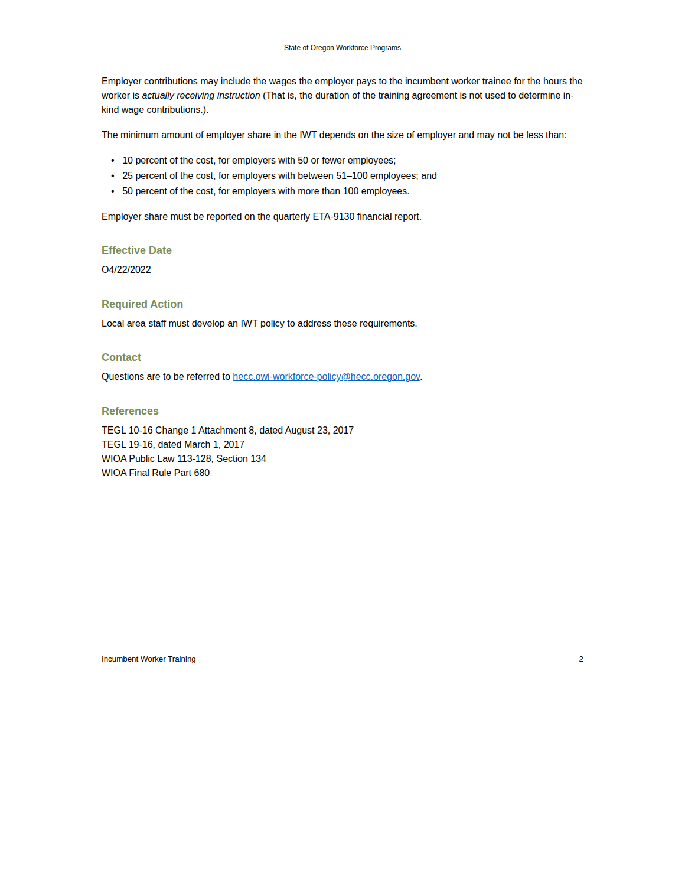State of Oregon Workforce Programs
Employer contributions may include the wages the employer pays to the incumbent worker trainee for the hours the worker is actually receiving instruction (That is, the duration of the training agreement is not used to determine in-kind wage contributions.).
The minimum amount of employer share in the IWT depends on the size of employer and may not be less than:
10 percent of the cost, for employers with 50 or fewer employees;
25 percent of the cost, for employers with between 51–100 employees; and
50 percent of the cost, for employers with more than 100 employees.
Employer share must be reported on the quarterly ETA-9130 financial report.
Effective Date
O4/22/2022
Required Action
Local area staff must develop an IWT policy to address these requirements.
Contact
Questions are to be referred to hecc.owi-workforce-policy@hecc.oregon.gov.
References
TEGL 10-16 Change 1 Attachment 8, dated August 23, 2017
TEGL 19-16, dated March 1, 2017
WIOA Public Law 113-128, Section 134
WIOA Final Rule Part 680
Incumbent Worker Training 2